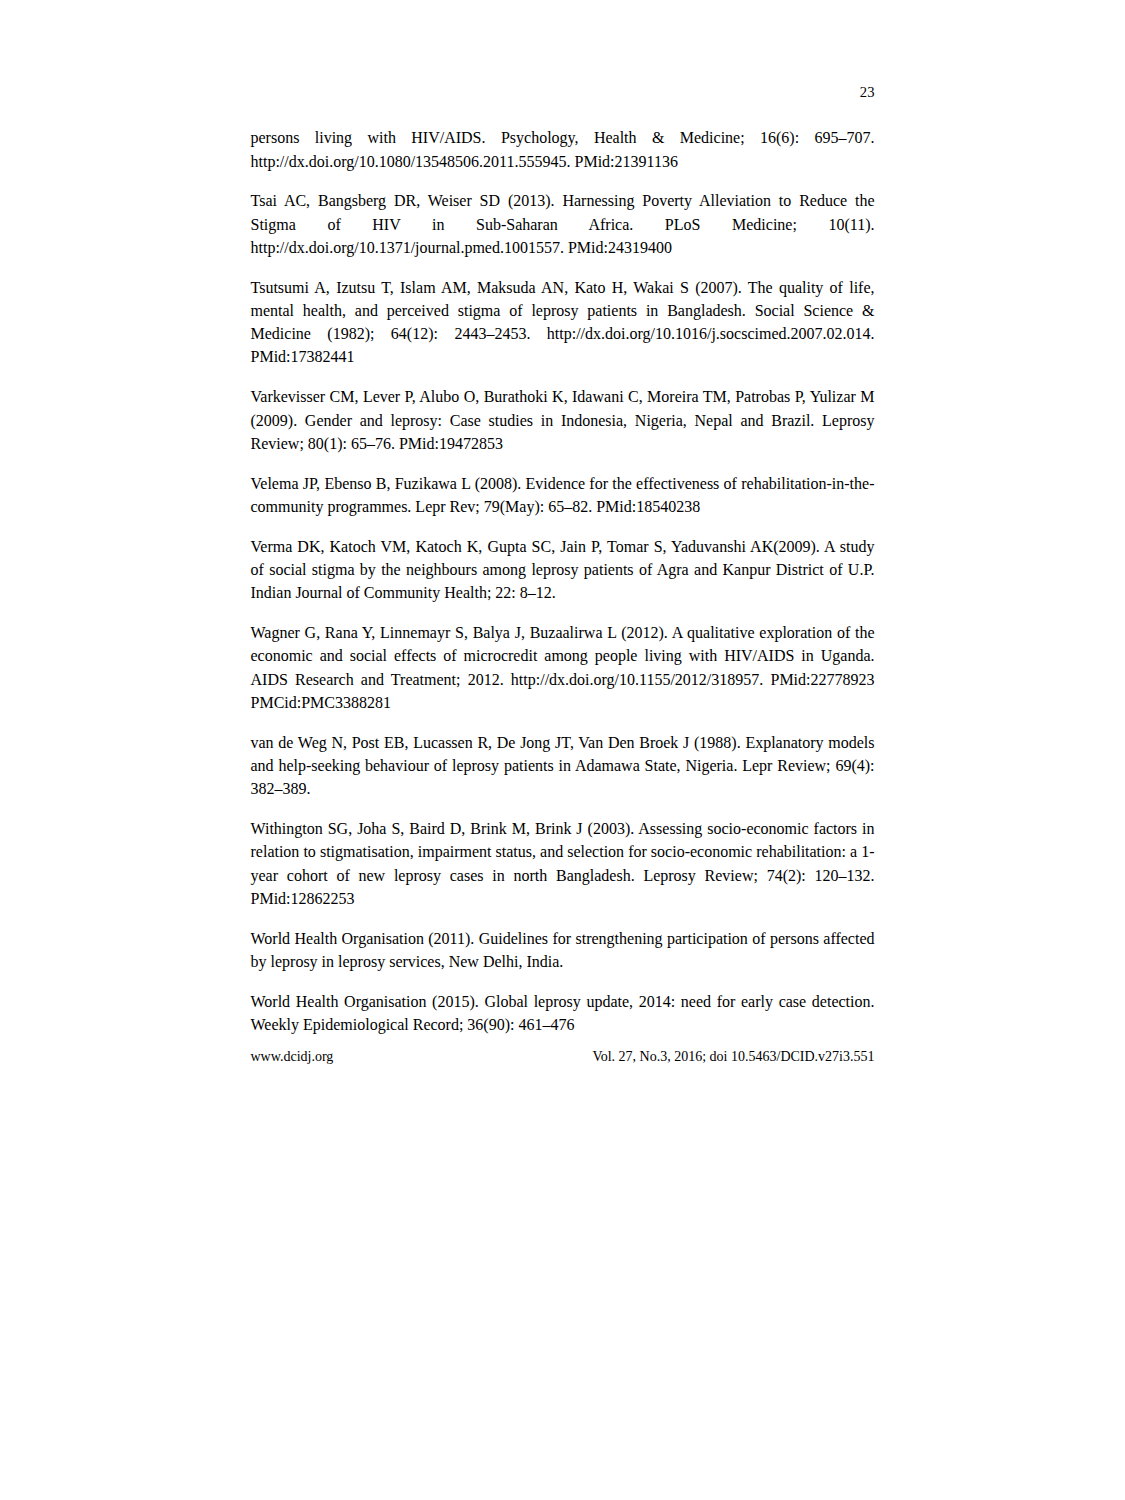23
persons living with HIV/AIDS. Psychology, Health & Medicine; 16(6): 695–707. http://dx.doi.org/10.1080/13548506.2011.555945. PMid:21391136
Tsai AC, Bangsberg DR, Weiser SD (2013). Harnessing Poverty Alleviation to Reduce the Stigma of HIV in Sub-Saharan Africa. PLoS Medicine; 10(11). http://dx.doi.org/10.1371/journal.pmed.1001557. PMid:24319400
Tsutsumi A, Izutsu T, Islam AM, Maksuda AN, Kato H, Wakai S (2007). The quality of life, mental health, and perceived stigma of leprosy patients in Bangladesh. Social Science & Medicine (1982); 64(12): 2443–2453. http://dx.doi.org/10.1016/j.socscimed.2007.02.014. PMid:17382441
Varkevisser CM, Lever P, Alubo O, Burathoki K, Idawani C, Moreira TM, Patrobas P, Yulizar M (2009). Gender and leprosy: Case studies in Indonesia, Nigeria, Nepal and Brazil. Leprosy Review; 80(1): 65–76. PMid:19472853
Velema JP, Ebenso B, Fuzikawa L (2008). Evidence for the effectiveness of rehabilitation-in-the-community programmes. Lepr Rev; 79(May): 65–82. PMid:18540238
Verma DK, Katoch VM, Katoch K, Gupta SC, Jain P, Tomar S, Yaduvanshi AK(2009). A study of social stigma by the neighbours among leprosy patients of Agra and Kanpur District of U.P. Indian Journal of Community Health; 22: 8–12.
Wagner G, Rana Y, Linnemayr S, Balya J, Buzaalirwa L (2012). A qualitative exploration of the economic and social effects of microcredit among people living with HIV/AIDS in Uganda. AIDS Research and Treatment; 2012. http://dx.doi.org/10.1155/2012/318957. PMid:22778923 PMCid:PMC3388281
van de Weg N, Post EB, Lucassen R, De Jong JT, Van Den Broek J (1988). Explanatory models and help-seeking behaviour of leprosy patients in Adamawa State, Nigeria. Lepr Review; 69(4): 382–389.
Withington SG, Joha S, Baird D, Brink M, Brink J (2003). Assessing socio-economic factors in relation to stigmatisation, impairment status, and selection for socio-economic rehabilitation: a 1-year cohort of new leprosy cases in north Bangladesh. Leprosy Review; 74(2): 120–132. PMid:12862253
World Health Organisation (2011). Guidelines for strengthening participation of persons affected by leprosy in leprosy services, New Delhi, India.
World Health Organisation (2015). Global leprosy update, 2014: need for early case detection. Weekly Epidemiological Record; 36(90): 461–476
www.dcidj.org Vol. 27, No.3, 2016; doi 10.5463/DCID.v27i3.551